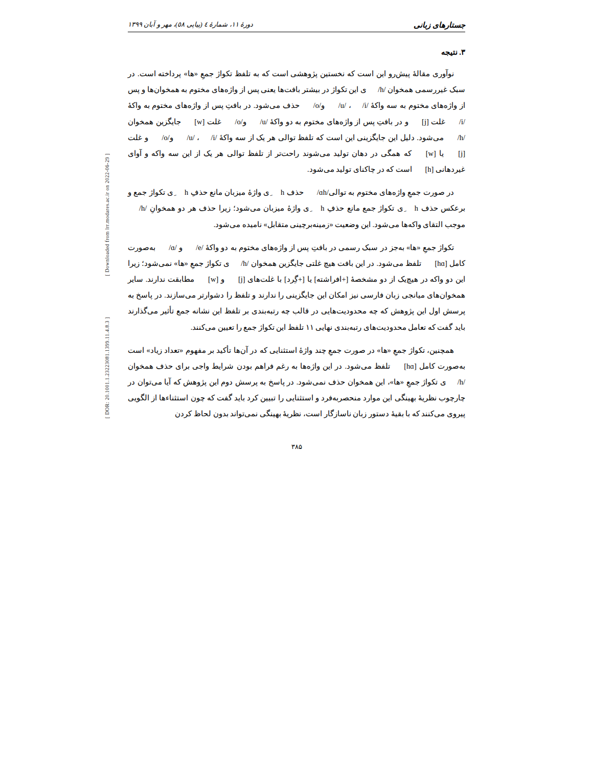[ Downloaded from lrr.modares.ac.ir on 2022-06-29 ]
[ DOR: 20.1001.1.23223081.1399.11.4.8.3 ]
جستارهای زبانی
دورهٔ ۱۱، شمارهٔ ٤ (پیاپی ٥۸)، مهر و آبان ۱۳۹۹
۳. نتیجه
نوآوری مقالهٔ پیش‌رو این است که نخستین پژوهشی است که به تلفظ تکواژ جمعِ «ها» پرداخته است. در سبک غیررسمی همخوان /h/ی این تکواژ در بیشتر بافت‌ها یعنی پس از واژه‌های مختوم به همخوان‌ها و پس از واژه‌های مختوم به سه واکهٔ /i/، /u/ و/o/ حذف می‌شود. در بافتِ پس از واژه‌های مختوم به واکهٔ /i/ غلت [j] و در بافتِ پس از واژه‌های مختوم به دو واکهٔ /u/ و/o/ غلت [w] جایگزین همخوان /h/ می‌شود. دلیل این جایگزینی این است که تلفظ توالی هر یک از سه واکهٔ /i/، /u/ و/o/ و غلت [j] یا [w] که همگی در دهان تولید می‌شوند راحت‌تر از تلفظ توالی هر یک از این سه واکه و آوای غیردهانی [h] است که در چاکنای تولید می‌شود.
در صورت جمعِ واژه‌های مختوم به توالی/ɑh/ حذف hِی واژهٔ میزبان مانع حذفِ hِی تکواژ جمع و برعکس حذف hِی تکواژ جمع مانع حذفِ hِی واژهٔ میزبان می‌شود؛ زیرا حذف هر دو همخوانِ /h/ موجب التقای واکه‌ها می‌شود. این وضعیت «زمینه‌برچینی متقابل» نامیده می‌شود.
تکواژ جمعِ «ها» به‌جز در سبک رسمی در بافتِ پس از واژه‌های مختوم به دو واکهٔ /e/ و /ɑ/ به‌صورت کامل [hɑ] تلفظ می‌شود. در این بافت هیچ غلتی جایگزین همخوان /h/ی تکواژ جمعِ «ها» نمی‌شود؛ زیرا این دو واکه در هیچ‌یک از دو مشخصهٔ [+افراشته] یا [+گِرد] با غلت‌های [j] و [w] مطابقت ندارند. سایر همخوان‌های میانجی زبان فارسی نیز امکان این جایگزینی را ندارند و تلفظ را دشوارتر می‌سازند. در پاسخ به پرسش اول این پژوهش که چه محدودیت‌هایی در قالب چه رتبه‌بندی بر تلفظ این نشانه جمع تأثیر می‌گذارند باید گفت که تعامل محدودیت‌های رتبه‌بندی نهایی ۱۱ تلفظ این تکواژ جمع را تعیین می‌کنند.
همچنین، تکواژ جمعِ «ها» در صورت جمعِ چند واژهٔ استثنایی که در آن‌ها تأکید بر مفهوم «تعداد زیاد» است به‌صورت کامل [hɑ] تلفظ می‌شود. در این واژه‌ها به رغم فراهم بودن شرایط واجی برای حذف همخوان /h/ی تکواژ جمعِ «ها»، این همخوان حذف نمی‌شود. در پاسخ به پرسش دوم این پژوهش که آیا می‌توان در چارچوب نظریهٔ بهینگی این موارد منحصربه‌فرد و استثنایی را تبیین کرد باید گفت که چون استثناءها از الگویی پیروی می‌کنند که با بقیهٔ دستور زبان ناسازگار است، نظریهٔ بهینگی نمی‌تواند بدون لحاظ کردن
۳۸۵